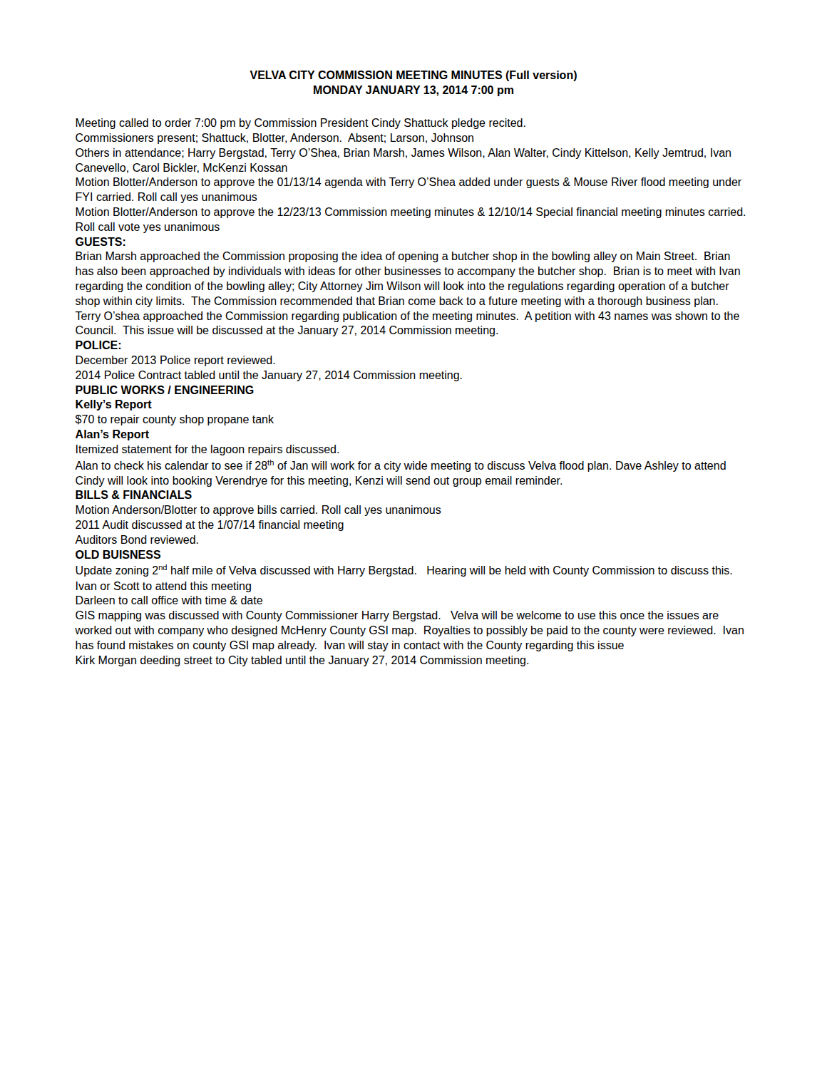VELVA CITY COMMISSION MEETING MINUTES (Full version)
MONDAY JANUARY 13, 2014 7:00 pm
Meeting called to order 7:00 pm by Commission President Cindy Shattuck pledge recited.
Commissioners present; Shattuck, Blotter, Anderson. Absent; Larson, Johnson
Others in attendance; Harry Bergstad, Terry O’Shea, Brian Marsh, James Wilson, Alan Walter, Cindy Kittelson, Kelly Jemtrud, Ivan Canevello, Carol Bickler, McKenzi Kossan
Motion Blotter/Anderson to approve the 01/13/14 agenda with Terry O’Shea added under guests & Mouse River flood meeting under FYI carried. Roll call yes unanimous
Motion Blotter/Anderson to approve the 12/23/13 Commission meeting minutes & 12/10/14 Special financial meeting minutes carried. Roll call vote yes unanimous
Guests:
Brian Marsh approached the Commission proposing the idea of opening a butcher shop in the bowling alley on Main Street. Brian has also been approached by individuals with ideas for other businesses to accompany the butcher shop. Brian is to meet with Ivan regarding the condition of the bowling alley; City Attorney Jim Wilson will look into the regulations regarding operation of a butcher shop within city limits. The Commission recommended that Brian come back to a future meeting with a thorough business plan.
Terry O’shea approached the Commission regarding publication of the meeting minutes. A petition with 43 names was shown to the Council. This issue will be discussed at the January 27, 2014 Commission meeting.
Police:
December 2013 Police report reviewed.
2014 Police Contract tabled until the January 27, 2014 Commission meeting.
Public Works / Engineering
Kelly’s Report
$70 to repair county shop propane tank
Alan’s Report
Itemized statement for the lagoon repairs discussed.
Alan to check his calendar to see if 28th of Jan will work for a city wide meeting to discuss Velva flood plan. Dave Ashley to attend
Cindy will look into booking Verendrye for this meeting, Kenzi will send out group email reminder.
Bills & Financials
Motion Anderson/Blotter to approve bills carried. Roll call yes unanimous
2011 Audit discussed at the 1/07/14 financial meeting
Auditors Bond reviewed.
Old Buisness
Update zoning 2nd half mile of Velva discussed with Harry Bergstad. Hearing will be held with County Commission to discuss this. Ivan or Scott to attend this meeting
Darleen to call office with time & date
GIS mapping was discussed with County Commissioner Harry Bergstad. Velva will be welcome to use this once the issues are worked out with company who designed McHenry County GSI map. Royalties to possibly be paid to the county were reviewed. Ivan has found mistakes on county GSI map already. Ivan will stay in contact with the County regarding this issue
Kirk Morgan deeding street to City tabled until the January 27, 2014 Commission meeting.